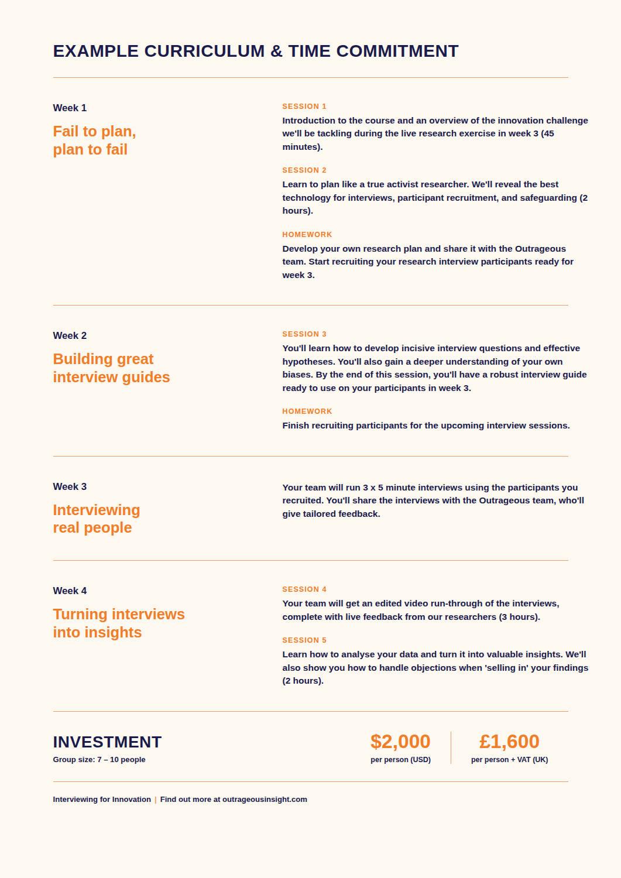Example Curriculum & Time Commitment
Week 1
Fail to plan,
plan to fail
Session 1
Introduction to the course and an overview of the innovation challenge we'll be tackling during the live research exercise in week 3 (45 minutes).
Session 2
Learn to plan like a true activist researcher. We'll reveal the best technology for interviews, participant recruitment, and safeguarding (2 hours).
Homework
Develop your own research plan and share it with the Outrageous team. Start recruiting your research interview participants ready for week 3.
Week 2
Building great
interview guides
Session 3
You'll learn how to develop incisive interview questions and effective hypotheses. You'll also gain a deeper understanding of your own biases. By the end of this session, you'll have a robust interview guide ready to use on your participants in week 3.
Homework
Finish recruiting participants for the upcoming interview sessions.
Week 3
Interviewing
real people
Your team will run 3 x 5 minute interviews using the participants you recruited. You'll share the interviews with the Outrageous team, who'll give tailored feedback.
Week 4
Turning interviews
into insights
Session 4
Your team will get an edited video run-through of the interviews, complete with live feedback from our researchers (3 hours).
Session 5
Learn how to analyse your data and turn it into valuable insights. We'll also show you how to handle objections when 'selling in' your findings (2 hours).
Investment
Group size: 7 – 10 people
$2,000 per person (USD)
£1,600 per person + VAT (UK)
Interviewing for Innovation|Find out more at outrageousinsight.com